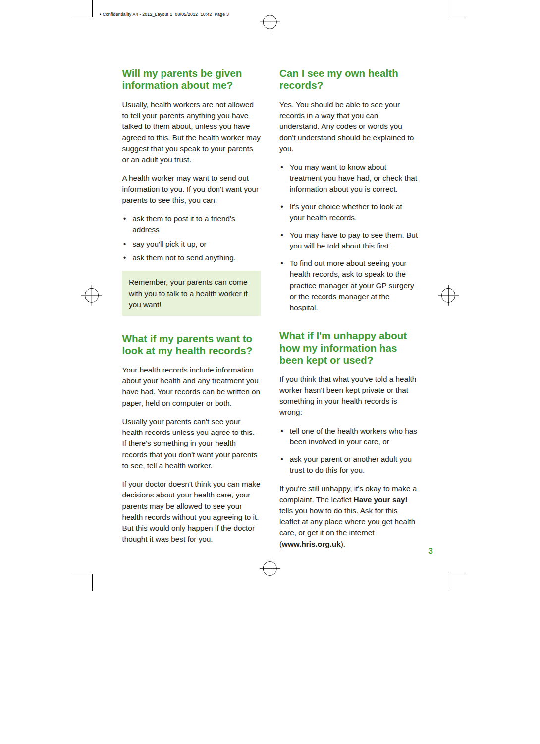• Confidentiality A4 - 2012_Layout 1 08/05/2012 10:42 Page 3
Will my parents be given information about me?
Usually, health workers are not allowed to tell your parents anything you have talked to them about, unless you have agreed to this. But the health worker may suggest that you speak to your parents or an adult you trust.
A health worker may want to send out information to you. If you don't want your parents to see this, you can:
ask them to post it to a friend's address
say you'll pick it up, or
ask them not to send anything.
Remember, your parents can come with you to talk to a health worker if you want!
What if my parents want to look at my health records?
Your health records include information about your health and any treatment you have had. Your records can be written on paper, held on computer or both.
Usually your parents can't see your health records unless you agree to this. If there's something in your health records that you don't want your parents to see, tell a health worker.
If your doctor doesn't think you can make decisions about your health care, your parents may be allowed to see your health records without you agreeing to it. But this would only happen if the doctor thought it was best for you.
Can I see my own health records?
Yes. You should be able to see your records in a way that you can understand. Any codes or words you don't understand should be explained to you.
You may want to know about treatment you have had, or check that information about you is correct.
It's your choice whether to look at your health records.
You may have to pay to see them. But you will be told about this first.
To find out more about seeing your health records, ask to speak to the practice manager at your GP surgery or the records manager at the hospital.
What if I'm unhappy about how my information has been kept or used?
If you think that what you've told a health worker hasn't been kept private or that something in your health records is wrong:
tell one of the health workers who has been involved in your care, or
ask your parent or another adult you trust to do this for you.
If you're still unhappy, it's okay to make a complaint. The leaflet Have your say! tells you how to do this. Ask for this leaflet at any place where you get health care, or get it on the internet (www.hris.org.uk).
3